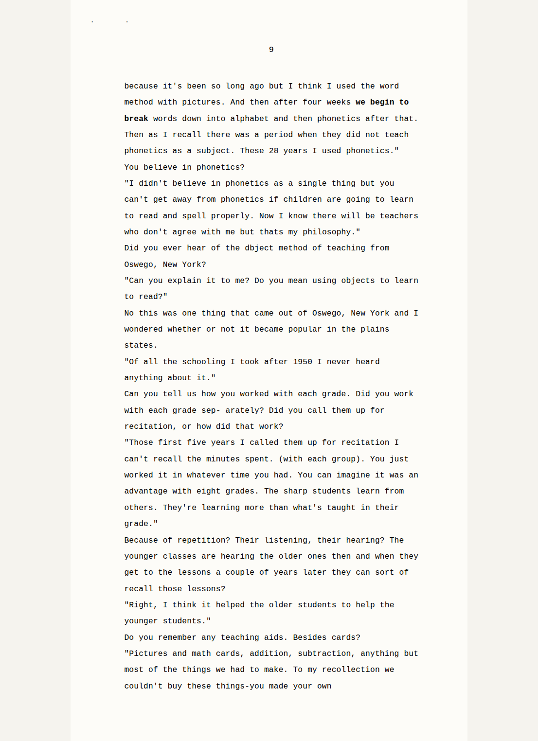. .
9
because it's been so long ago but I think I used the word method with pictures. And then after four weeks we begin to break words down into alphabet and then phonetics after that. Then as I recall there was a period when they did not teach phonetics as a subject. These 28 years I used phonetics."
You believe in phonetics?
"I didn't believe in phonetics as a single thing but you can't get away from phonetics if children are going to learn to read and spell properly. Now I know there will be teachers who don't agree with me but thats my philosophy."
Did you ever hear of the dbject method of teaching from Oswego, New York?
"Can you explain it to me? Do you mean using objects to learn to read?"
No this was one thing that came out of Oswego, New York and I wondered whether or not it became popular in the plains states.
"Of all the schooling I took after 1950 I never heard anything about it."
Can you tell us how you worked with each grade. Did you work with each grade sep- arately? Did you call them up for recitation, or how did that work?
"Those first five years I called them up for recitation I can't recall the minutes spent. (with each group). You just worked it in whatever time you had. You can imagine it was an advantage with eight grades. The sharp students learn from others. They're learning more than what's taught in their grade."
Because of repetition? Their listening, their hearing? The younger classes are hearing the older ones then and when they get to the lessons a couple of years later they can sort of recall those lessons?
"Right, I think it helped the older students to help the younger students."
Do you remember any teaching aids. Besides cards?
"Pictures and math cards, addition, subtraction, anything but most of the things we had to make. To my recollection we couldn't buy these things-you made your own